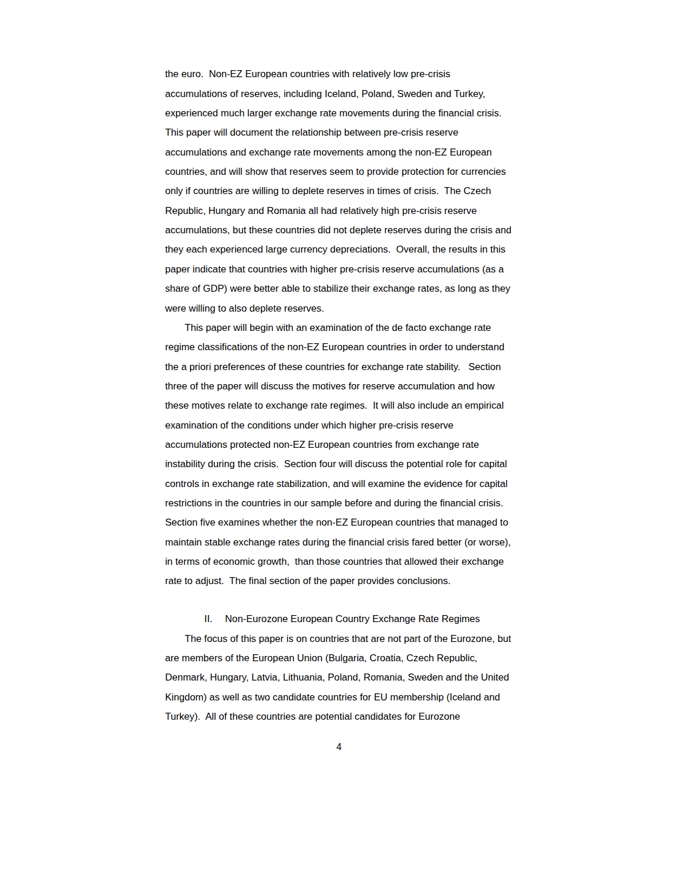the euro. Non-EZ European countries with relatively low pre-crisis accumulations of reserves, including Iceland, Poland, Sweden and Turkey, experienced much larger exchange rate movements during the financial crisis. This paper will document the relationship between pre-crisis reserve accumulations and exchange rate movements among the non-EZ European countries, and will show that reserves seem to provide protection for currencies only if countries are willing to deplete reserves in times of crisis. The Czech Republic, Hungary and Romania all had relatively high pre-crisis reserve accumulations, but these countries did not deplete reserves during the crisis and they each experienced large currency depreciations. Overall, the results in this paper indicate that countries with higher pre-crisis reserve accumulations (as a share of GDP) were better able to stabilize their exchange rates, as long as they were willing to also deplete reserves.
This paper will begin with an examination of the de facto exchange rate regime classifications of the non-EZ European countries in order to understand the a priori preferences of these countries for exchange rate stability. Section three of the paper will discuss the motives for reserve accumulation and how these motives relate to exchange rate regimes. It will also include an empirical examination of the conditions under which higher pre-crisis reserve accumulations protected non-EZ European countries from exchange rate instability during the crisis. Section four will discuss the potential role for capital controls in exchange rate stabilization, and will examine the evidence for capital restrictions in the countries in our sample before and during the financial crisis. Section five examines whether the non-EZ European countries that managed to maintain stable exchange rates during the financial crisis fared better (or worse), in terms of economic growth, than those countries that allowed their exchange rate to adjust. The final section of the paper provides conclusions.
II. Non-Eurozone European Country Exchange Rate Regimes
The focus of this paper is on countries that are not part of the Eurozone, but are members of the European Union (Bulgaria, Croatia, Czech Republic, Denmark, Hungary, Latvia, Lithuania, Poland, Romania, Sweden and the United Kingdom) as well as two candidate countries for EU membership (Iceland and Turkey). All of these countries are potential candidates for Eurozone
4